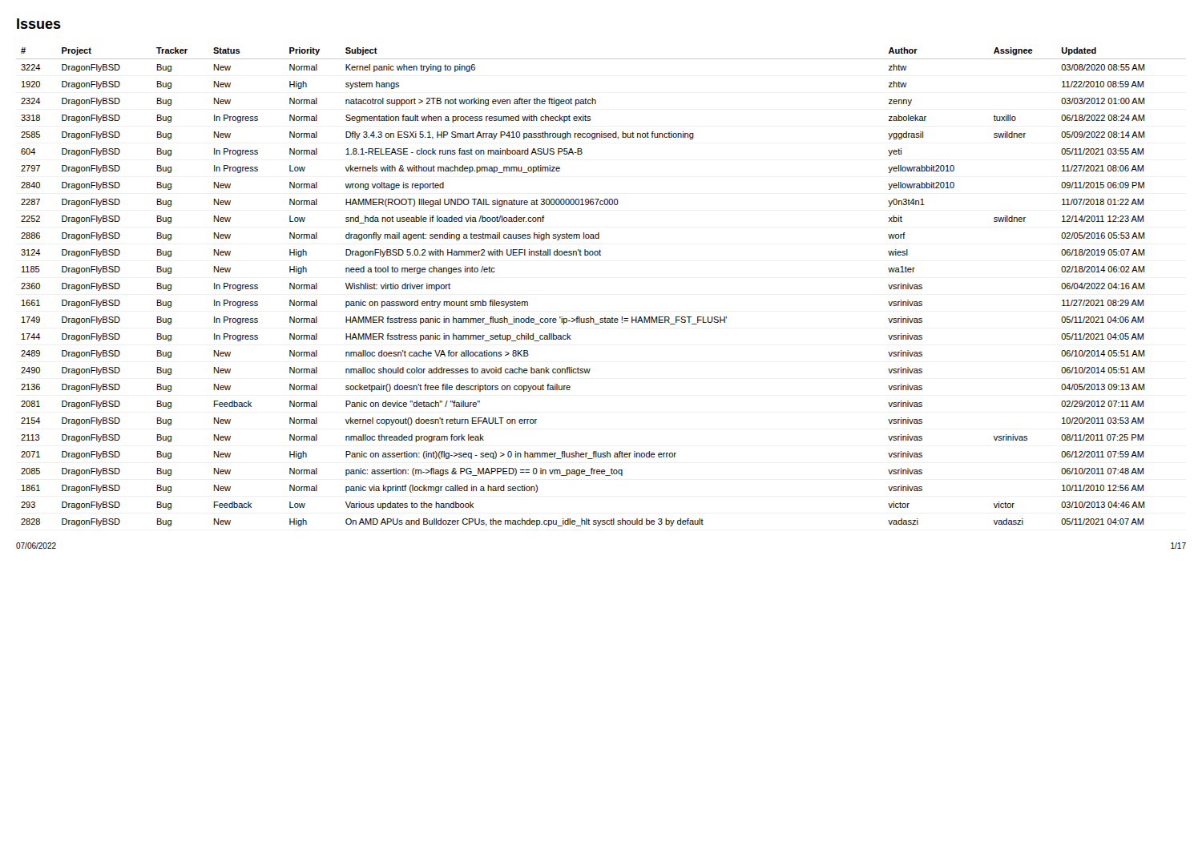Issues
| # | Project | Tracker | Status | Priority | Subject | Author | Assignee | Updated |
| --- | --- | --- | --- | --- | --- | --- | --- | --- |
| 3224 | DragonFlyBSD | Bug | New | Normal | Kernel panic when trying to ping6 | zhtw | | 03/08/2020 08:55 AM |
| 1920 | DragonFlyBSD | Bug | New | High | system hangs | zhtw | | 11/22/2010 08:59 AM |
| 2324 | DragonFlyBSD | Bug | New | Normal | natacotrol support > 2TB not working even after the ftigeot patch | zenny | | 03/03/2012 01:00 AM |
| 3318 | DragonFlyBSD | Bug | In Progress | Normal | Segmentation fault when a process resumed with checkpt exits | zabolekar | tuxillo | 06/18/2022 08:24 AM |
| 2585 | DragonFlyBSD | Bug | New | Normal | Dfly 3.4.3 on ESXi 5.1, HP Smart Array P410 passthrough recognised, but not functioning | yggdrasil | swildner | 05/09/2022 08:14 AM |
| 604 | DragonFlyBSD | Bug | In Progress | Normal | 1.8.1-RELEASE - clock runs fast on mainboard ASUS P5A-B | yeti | | 05/11/2021 03:55 AM |
| 2797 | DragonFlyBSD | Bug | In Progress | Low | vkernels with & without machdep.pmap_mmu_optimize | yellowrabbit2010 | | 11/27/2021 08:06 AM |
| 2840 | DragonFlyBSD | Bug | New | Normal | wrong voltage is reported | yellowrabbit2010 | | 09/11/2015 06:09 PM |
| 2287 | DragonFlyBSD | Bug | New | Normal | HAMMER(ROOT) Illegal UNDO TAIL signature at 300000001967c000 | y0n3t4n1 | | 11/07/2018 01:22 AM |
| 2252 | DragonFlyBSD | Bug | New | Low | snd_hda not useable if loaded via /boot/loader.conf | xbit | swildner | 12/14/2011 12:23 AM |
| 2886 | DragonFlyBSD | Bug | New | Normal | dragonfly mail agent: sending a testmail causes high system load | worf | | 02/05/2016 05:53 AM |
| 3124 | DragonFlyBSD | Bug | New | High | DragonFlyBSD 5.0.2 with Hammer2 with UEFI install doesn't boot | wiesl | | 06/18/2019 05:07 AM |
| 1185 | DragonFlyBSD | Bug | New | High | need a tool to merge changes into /etc | wa1ter | | 02/18/2014 06:02 AM |
| 2360 | DragonFlyBSD | Bug | In Progress | Normal | Wishlist: virtio driver import | vsrinivas | | 06/04/2022 04:16 AM |
| 1661 | DragonFlyBSD | Bug | In Progress | Normal | panic on password entry mount smb filesystem | vsrinivas | | 11/27/2021 08:29 AM |
| 1749 | DragonFlyBSD | Bug | In Progress | Normal | HAMMER fsstress panic in hammer_flush_inode_core 'ip->flush_state != HAMMER_FST_FLUSH' | vsrinivas | | 05/11/2021 04:06 AM |
| 1744 | DragonFlyBSD | Bug | In Progress | Normal | HAMMER fsstress panic in hammer_setup_child_callback | vsrinivas | | 05/11/2021 04:05 AM |
| 2489 | DragonFlyBSD | Bug | New | Normal | nmalloc doesn't cache VA for allocations > 8KB | vsrinivas | | 06/10/2014 05:51 AM |
| 2490 | DragonFlyBSD | Bug | New | Normal | nmalloc should color addresses to avoid cache bank conflictsw | vsrinivas | | 06/10/2014 05:51 AM |
| 2136 | DragonFlyBSD | Bug | New | Normal | socketpair() doesn't free file descriptors on copyout failure | vsrinivas | | 04/05/2013 09:13 AM |
| 2081 | DragonFlyBSD | Bug | Feedback | Normal | Panic on device "detach" / "failure" | vsrinivas | | 02/29/2012 07:11 AM |
| 2154 | DragonFlyBSD | Bug | New | Normal | vkernel copyout() doesn't return EFAULT on error | vsrinivas | | 10/20/2011 03:53 AM |
| 2113 | DragonFlyBSD | Bug | New | Normal | nmalloc threaded program fork leak | vsrinivas | vsrinivas | 08/11/2011 07:25 PM |
| 2071 | DragonFlyBSD | Bug | New | High | Panic on assertion: (int)(flg->seq - seq) > 0 in hammer_flusher_flush after inode error | vsrinivas | | 06/12/2011 07:59 AM |
| 2085 | DragonFlyBSD | Bug | New | Normal | panic: assertion: (m->flags & PG_MAPPED) == 0 in vm_page_free_toq | vsrinivas | | 06/10/2011 07:48 AM |
| 1861 | DragonFlyBSD | Bug | New | Normal | panic via kprintf (lockmgr called in a hard section) | vsrinivas | | 10/11/2010 12:56 AM |
| 293 | DragonFlyBSD | Bug | Feedback | Low | Various updates to the handbook | victor | victor | 03/10/2013 04:46 AM |
| 2828 | DragonFlyBSD | Bug | New | High | On AMD APUs and Bulldozer CPUs, the machdep.cpu_idle_hlt sysctl should be 3 by default | vadaszi | vadaszi | 05/11/2021 04:07 AM |
07/06/2022 1/17